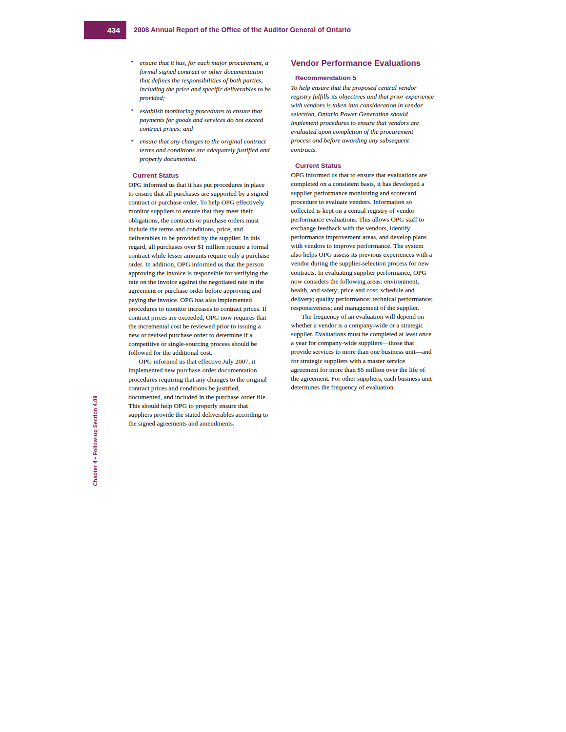434
2008 Annual Report of the Office of the Auditor General of Ontario
Chapter 4 • Follow-up Section 4.09
ensure that it has, for each major procurement, a formal signed contract or other documentation that defines the responsibilities of both parties, including the price and specific deliverables to be provided;
establish monitoring procedures to ensure that payments for goods and services do not exceed contract prices; and
ensure that any changes to the original contract terms and conditions are adequately justified and properly documented.
Current Status
OPG informed us that it has put procedures in place to ensure that all purchases are supported by a signed contract or purchase order. To help OPG effectively monitor suppliers to ensure that they meet their obligations, the contracts or purchase orders must include the terms and conditions, price, and deliverables to be provided by the supplier. In this regard, all purchases over $1 million require a formal contract while lesser amounts require only a purchase order. In addition, OPG informed us that the person approving the invoice is responsible for verifying the rate on the invoice against the negotiated rate in the agreement or purchase order before approving and paying the invoice. OPG has also implemented procedures to monitor increases to contract prices. If contract prices are exceeded, OPG now requires that the incremental cost be reviewed prior to issuing a new or revised purchase order to determine if a competitive or single-sourcing process should be followed for the additional cost.
OPG informed us that effective July 2007, it implemented new purchase-order documentation procedures requiring that any changes to the original contract prices and conditions be justified, documented, and included in the purchase-order file. This should help OPG to properly ensure that suppliers provide the stated deliverables according to the signed agreements and amendments.
Vendor Performance Evaluations
Recommendation 5
To help ensure that the proposed central vendor registry fulfills its objectives and that prior experience with vendors is taken into consideration in vendor selection, Ontario Power Generation should implement procedures to ensure that vendors are evaluated upon completion of the procurement process and before awarding any subsequent contracts.
Current Status
OPG informed us that to ensure that evaluations are completed on a consistent basis, it has developed a supplier-performance monitoring and scorecard procedure to evaluate vendors. Information so collected is kept on a central registry of vendor performance evaluations. This allows OPG staff to exchange feedback with the vendors, identify performance improvement areas, and develop plans with vendors to improve performance. The system also helps OPG assess its previous experiences with a vendor during the supplier-selection process for new contracts. In evaluating supplier performance, OPG now considers the following areas: environment, health, and safety; price and cost; schedule and delivery; quality performance; technical performance; responsiveness; and management of the supplier.
The frequency of an evaluation will depend on whether a vendor is a company-wide or a strategic supplier. Evaluations must be completed at least once a year for company-wide suppliers—those that provide services to more than one business unit—and for strategic suppliers with a master service agreement for more than $5 million over the life of the agreement. For other suppliers, each business unit determines the frequency of evaluation.